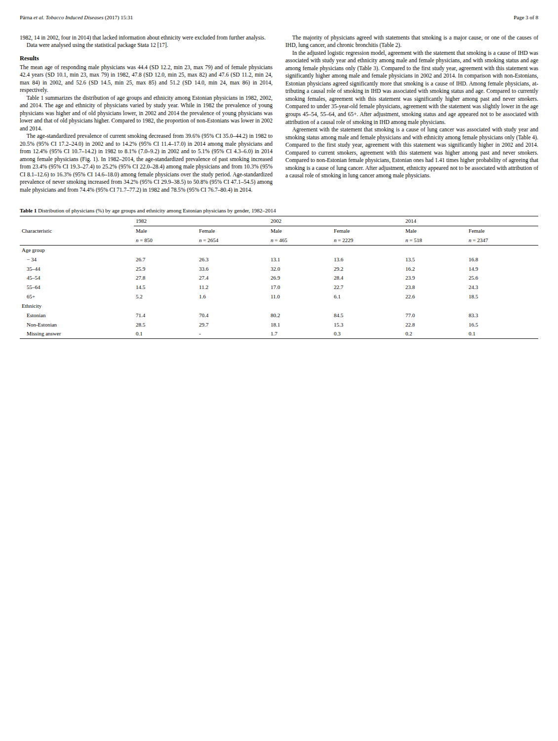Pärna et al. Tobacco Induced Diseases (2017) 15:31
Page 3 of 8
1982, 14 in 2002, four in 2014) that lacked information about ethnicity were excluded from further analysis.
Data were analysed using the statistical package Stata 12 [17].
Results
The mean age of responding male physicians was 44.4 (SD 12.2, min 23, max 79) and of female physicians 42.4 years (SD 10.1, min 23, max 79) in 1982, 47.8 (SD 12.0, min 25, max 82) and 47.6 (SD 11.2, min 24, max 84) in 2002, and 52.6 (SD 14.5, min 25, max 85) and 51.2 (SD 14.0, min 24, max 86) in 2014, respectively.
Table 1 summarizes the distribution of age groups and ethnicity among Estonian physicians in 1982, 2002, and 2014. The age and ethnicity of physicians varied by study year. While in 1982 the prevalence of young physicians was higher and of old physicians lower, in 2002 and 2014 the prevalence of young physicians was lower and that of old physicians higher. Compared to 1982, the proportion of non-Estonians was lower in 2002 and 2014.
The age-standardized prevalence of current smoking decreased from 39.6% (95% CI 35.0–44.2) in 1982 to 20.5% (95% CI 17.2–24.0) in 2002 and to 14.2% (95% CI 11.4–17.0) in 2014 among male physicians and from 12.4% (95% CI 10.7–14.2) in 1982 to 8.1% (7.0–9.2) in 2002 and to 5.1% (95% CI 4.3–6.0) in 2014 among female physicians (Fig. 1). In 1982–2014, the age-standardized prevalence of past smoking increased from 23.4% (95% CI 19.3–27.4) to 25.2% (95% CI 22.0–28.4) among male physicians and from 10.3% (95% CI 8.1–12.6) to 16.3% (95% CI 14.6–18.0) among female physicians over the study period. Age-standardized prevalence of never smoking increased from 34.2% (95% CI 29.9–38.5) to 50.8% (95% CI 47.1–54.5) among male physicians and from 74.4% (95% CI 71.7–77.2) in 1982 and 78.5% (95% CI 76.7–80.4) in 2014.
The majority of physicians agreed with statements that smoking is a major cause, or one of the causes of IHD, lung cancer, and chronic bronchitis (Table 2).
In the adjusted logistic regression model, agreement with the statement that smoking is a cause of IHD was associated with study year and ethnicity among male and female physicians, and with smoking status and age among female physicians only (Table 3). Compared to the first study year, agreement with this statement was significantly higher among male and female physicians in 2002 and 2014. In comparison with non-Estonians, Estonian physicians agreed significantly more that smoking is a cause of IHD. Among female physicians, attributing a causal role of smoking in IHD was associated with smoking status and age. Compared to currently smoking females, agreement with this statement was significantly higher among past and never smokers. Compared to under 35-year-old female physicians, agreement with the statement was slightly lower in the age groups 45–54, 55–64, and 65+. After adjustment, smoking status and age appeared not to be associated with attribution of a causal role of smoking in IHD among male physicians.
Agreement with the statement that smoking is a cause of lung cancer was associated with study year and smoking status among male and female physicians and with ethnicity among female physicians only (Table 4). Compared to the first study year, agreement with this statement was significantly higher in 2002 and 2014. Compared to current smokers, agreement with this statement was higher among past and never smokers. Compared to non-Estonian female physicians, Estonian ones had 1.41 times higher probability of agreeing that smoking is a cause of lung cancer. After adjustment, ethnicity appeared not to be associated with attribution of a causal role of smoking in lung cancer among male physicians.
Table 1 Distribution of physicians (%) by age groups and ethnicity among Estonian physicians by gender, 1982–2014
| Characteristic | 1982 | 2002 | 2014 |
| --- | --- | --- | --- |
| Male | Female | Male | Female | Male | Female |
| | n = 850 | n = 2654 | n = 465 | n = 2229 | n = 518 | n = 2347 |
| Age group | | | | | | |
| − 34 | 26.7 | 26.3 | 13.1 | 13.6 | 13.5 | 16.8 |
| 35–44 | 25.9 | 33.6 | 32.0 | 29.2 | 16.2 | 14.9 |
| 45–54 | 27.8 | 27.4 | 26.9 | 28.4 | 23.9 | 25.6 |
| 55–64 | 14.5 | 11.2 | 17.0 | 22.7 | 23.8 | 24.3 |
| 65+ | 5.2 | 1.6 | 11.0 | 6.1 | 22.6 | 18.5 |
| Ethnicity | | | | | | |
| Estonian | 71.4 | 70.4 | 80.2 | 84.5 | 77.0 | 83.3 |
| Non-Estonian | 28.5 | 29.7 | 18.1 | 15.3 | 22.8 | 16.5 |
| Missing answer | 0.1 | - | 1.7 | 0.3 | 0.2 | 0.1 |